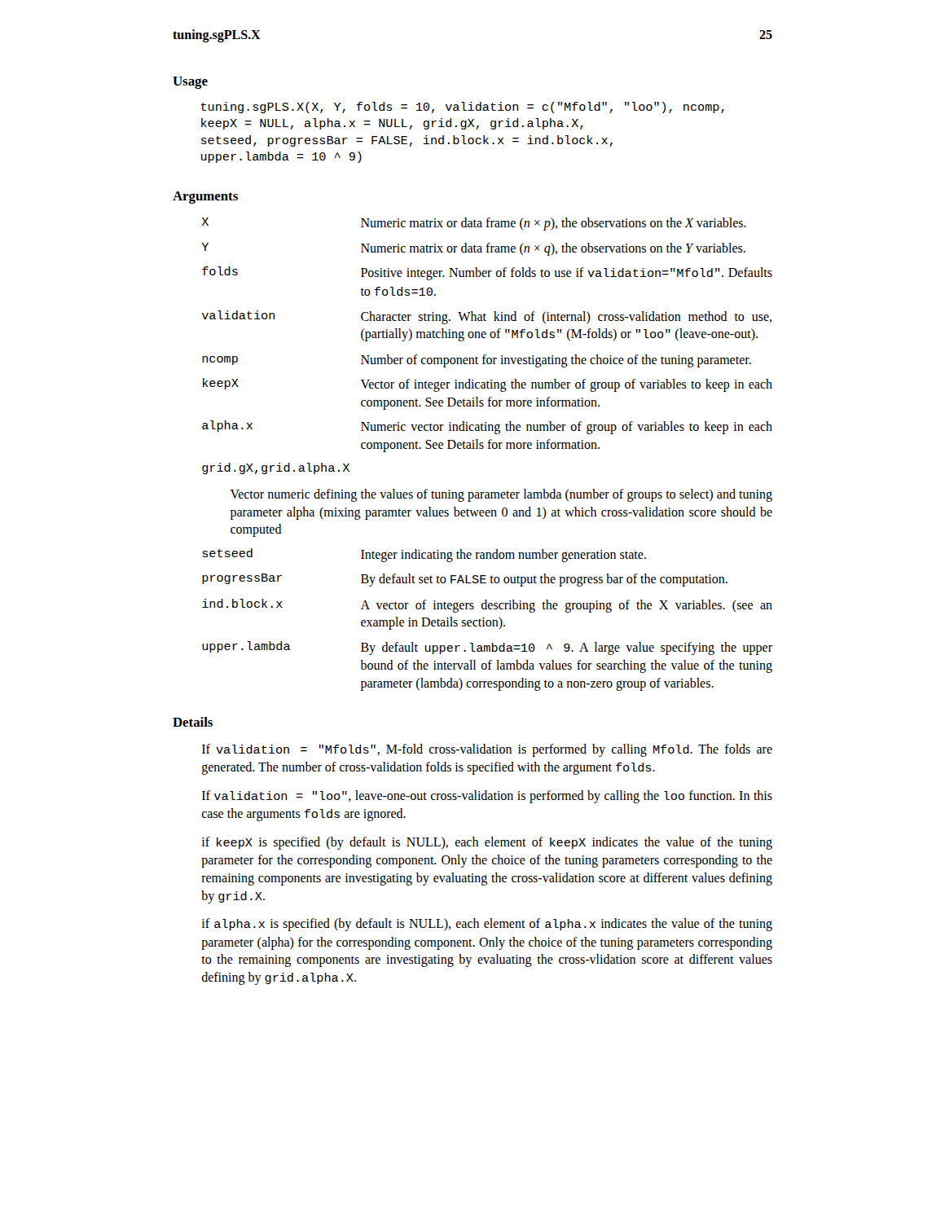tuning.sgPLS.X 25
Usage
tuning.sgPLS.X(X, Y, folds = 10, validation = c("Mfold", "loo"), ncomp,
keepX = NULL, alpha.x = NULL, grid.gX, grid.alpha.X,
setseed, progressBar = FALSE, ind.block.x = ind.block.x,
upper.lambda = 10 ^ 9)
Arguments
X
Numeric matrix or data frame (n × p), the observations on the X variables.
Y
Numeric matrix or data frame (n × q), the observations on the Y variables.
folds
Positive integer. Number of folds to use if validation="Mfold". Defaults to folds=10.
validation
Character string. What kind of (internal) cross-validation method to use, (partially) matching one of "Mfolds" (M-folds) or "loo" (leave-one-out).
ncomp
Number of component for investigating the choice of the tuning parameter.
keepX
Vector of integer indicating the number of group of variables to keep in each component. See Details for more information.
alpha.x
Numeric vector indicating the number of group of variables to keep in each component. See Details for more information.
grid.gX,grid.alpha.X
Vector numeric defining the values of tuning parameter lambda (number of groups to select) and tuning parameter alpha (mixing paramter values between 0 and 1) at which cross-validation score should be computed
setseed
Integer indicating the random number generation state.
progressBar
By default set to FALSE to output the progress bar of the computation.
ind.block.x
A vector of integers describing the grouping of the X variables. (see an example in Details section).
upper.lambda
By default upper.lambda=10 ^ 9. A large value specifying the upper bound of the intervall of lambda values for searching the value of the tuning parameter (lambda) corresponding to a non-zero group of variables.
Details
If validation = "Mfolds", M-fold cross-validation is performed by calling Mfold. The folds are generated. The number of cross-validation folds is specified with the argument folds.
If validation = "loo", leave-one-out cross-validation is performed by calling the loo function. In this case the arguments folds are ignored.
if keepX is specified (by default is NULL), each element of keepX indicates the value of the tuning parameter for the corresponding component. Only the choice of the tuning parameters corresponding to the remaining components are investigating by evaluating the cross-validation score at different values defining by grid.X.
if alpha.x is specified (by default is NULL), each element of alpha.x indicates the value of the tuning parameter (alpha) for the corresponding component. Only the choice of the tuning parameters corresponding to the remaining components are investigating by evaluating the cross-vlidation score at different values defining by grid.alpha.X.